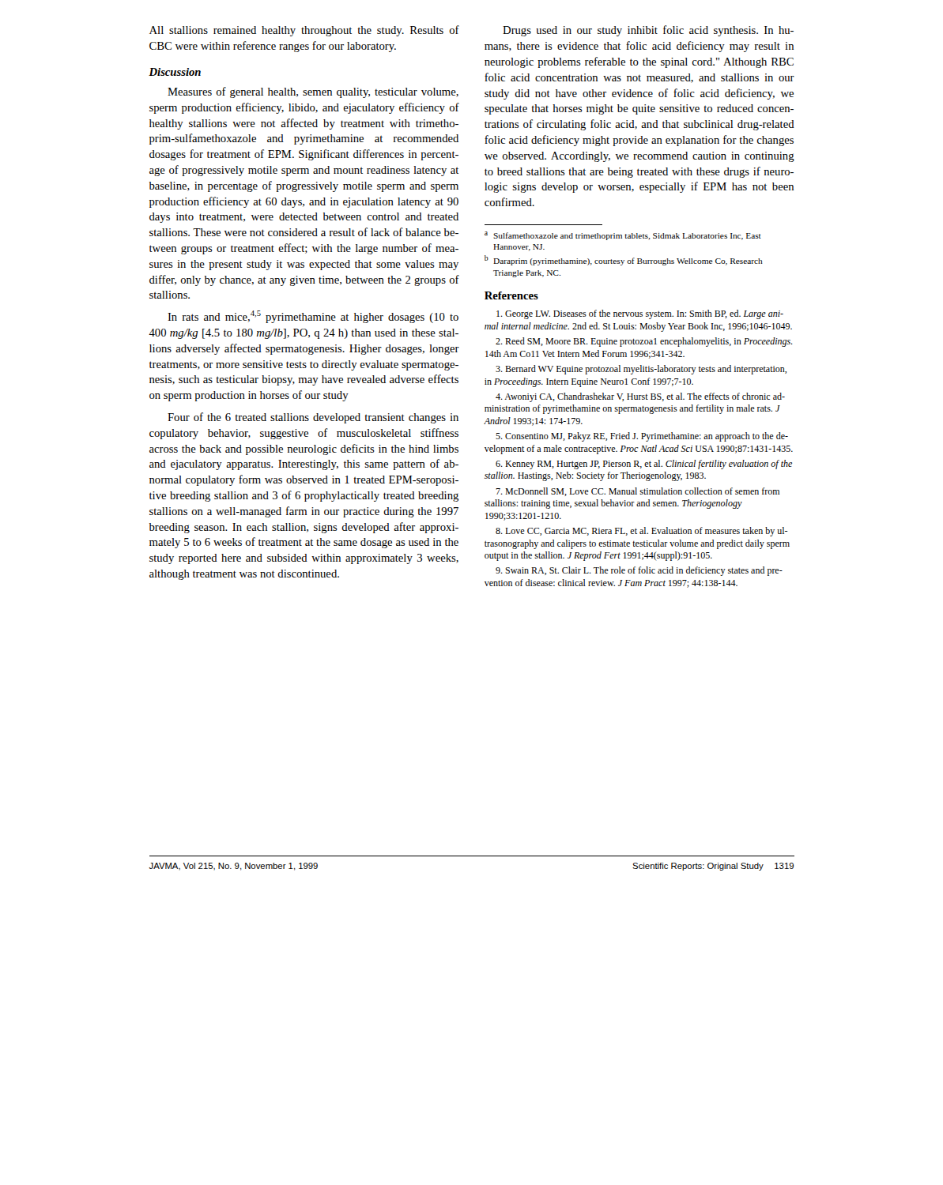All stallions remained healthy throughout the study. Results of CBC were within reference ranges for our laboratory.
Discussion
Measures of general health, semen quality, testicular volume, sperm production efficiency, libido, and ejaculatory efficiency of healthy stallions were not affected by treatment with trimethoprim-sulfamethoxazole and pyrimethamine at recommended dosages for treatment of EPM. Significant differences in percentage of progressively motile sperm and mount readiness latency at baseline, in percentage of progressively motile sperm and sperm production efficiency at 60 days, and in ejaculation latency at 90 days into treatment, were detected between control and treated stallions. These were not considered a result of lack of balance between groups or treatment effect; with the large number of measures in the present study it was expected that some values may differ, only by chance, at any given time, between the 2 groups of stallions.
In rats and mice,4,5 pyrimethamine at higher dosages (10 to 400 mg/kg [4.5 to 180 mg/lb], PO, q 24 h) than used in these stallions adversely affected spermatogenesis. Higher dosages, longer treatments, or more sensitive tests to directly evaluate spermatogenesis, such as testicular biopsy, may have revealed adverse effects on sperm production in horses of our study
Four of the 6 treated stallions developed transient changes in copulatory behavior, suggestive of musculoskeletal stiffness across the back and possible neurologic deficits in the hind limbs and ejaculatory apparatus. Interestingly, this same pattern of abnormal copulatory form was observed in 1 treated EPM-seropositive breeding stallion and 3 of 6 prophylactically treated breeding stallions on a well-managed farm in our practice during the 1997 breeding season. In each stallion, signs developed after approximately 5 to 6 weeks of treatment at the same dosage as used in the study reported here and subsided within approximately 3 weeks, although treatment was not discontinued.
Drugs used in our study inhibit folic acid synthesis. In humans, there is evidence that folic acid deficiency may result in neurologic problems referable to the spinal cord." Although RBC folic acid concentration was not measured, and stallions in our study did not have other evidence of folic acid deficiency, we speculate that horses might be quite sensitive to reduced concentrations of circulating folic acid, and that subclinical drug-related folic acid deficiency might provide an explanation for the changes we observed. Accordingly, we recommend caution in continuing to breed stallions that are being treated with these drugs if neurologic signs develop or worsen, especially if EPM has not been confirmed.
a Sulfamethoxazole and trimethoprim tablets, Sidmak Laboratories Inc, East Hannover, NJ.
b Daraprim (pyrimethamine), courtesy of Burroughs Wellcome Co, Research Triangle Park, NC.
References
1. George LW. Diseases of the nervous system. In: Smith BP, ed. Large animal internal medicine. 2nd ed. St Louis: Mosby Year Book Inc, 1996;1046-1049.
2. Reed SM, Moore BR. Equine protozoa1 encephalomyelitis, in Proceedings. 14th Am Co11 Vet Intern Med Forum 1996;341-342.
3. Bernard WV Equine protozoal myelitis-laboratory tests and interpretation, in Proceedings. Intern Equine Neuro1 Conf 1997;7-10.
4. Awoniyi CA, Chandrashekar V, Hurst BS, et al. The effects of chronic administration of pyrimethamine on spermatogenesis and fertility in male rats. J Androl 1993;14: 174-179.
5. Consentino MJ, Pakyz RE, Fried J. Pyrimethamine: an approach to the development of a male contraceptive. Proc Natl Acad Sci USA 1990;87:1431-1435.
6. Kenney RM, Hurtgen JP, Pierson R, et al. Clinical fertility evaluation of the stallion. Hastings, Neb: Society for Theriogenology, 1983.
7. McDonnell SM, Love CC. Manual stimulation collection of semen from stallions: training time, sexual behavior and semen. Theriogenology 1990;33:1201-1210.
8. Love CC, Garcia MC, Riera FL, et al. Evaluation of measures taken by ultrasonography and calipers to estimate testicular volume and predict daily sperm output in the stallion. J Reprod Fert 1991;44(suppl):91-105.
9. Swain RA, St. Clair L. The role of folic acid in deficiency states and prevention of disease: clinical review. J Fam Pract 1997; 44:138-144.
JAVMA, Vol 215, No. 9, November 1, 1999
Scientific Reports: Original Study1319